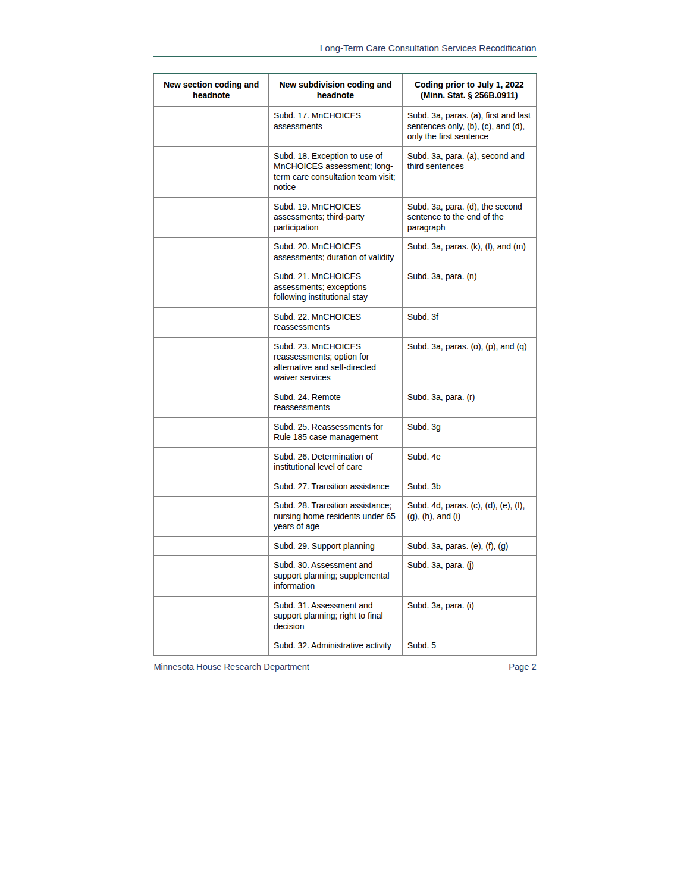Long-Term Care Consultation Services Recodification
Recodification table of long-term care consultation services coding
| New section coding and headnote | New subdivision coding and headnote | Coding prior to July 1, 2022 (Minn. Stat. § 256B.0911) |
| --- | --- | --- |
| | Subd. 17. MnCHOICES assessments | Subd. 3a, paras. (a), first and last sentences only, (b), (c), and (d), only the first sentence |
| | Subd. 18. Exception to use of MnCHOICES assessment; long-term care consultation team visit; notice | Subd. 3a, para. (a), second and third sentences |
| | Subd. 19. MnCHOICES assessments; third-party participation | Subd. 3a, para. (d), the second sentence to the end of the paragraph |
| | Subd. 20. MnCHOICES assessments; duration of validity | Subd. 3a, paras. (k), (l), and (m) |
| | Subd. 21. MnCHOICES assessments; exceptions following institutional stay | Subd. 3a, para. (n) |
| | Subd. 22. MnCHOICES reassessments | Subd. 3f |
| | Subd. 23. MnCHOICES reassessments; option for alternative and self-directed waiver services | Subd. 3a, paras. (o), (p), and (q) |
| | Subd. 24. Remote reassessments | Subd. 3a, para. (r) |
| | Subd. 25. Reassessments for Rule 185 case management | Subd. 3g |
| | Subd. 26. Determination of institutional level of care | Subd. 4e |
| | Subd. 27. Transition assistance | Subd. 3b |
| | Subd. 28. Transition assistance; nursing home residents under 65 years of age | Subd. 4d, paras. (c), (d), (e), (f), (g), (h), and (i) |
| | Subd. 29. Support planning | Subd. 3a, paras. (e), (f), (g) |
| | Subd. 30. Assessment and support planning; supplemental information | Subd. 3a, para. (j) |
| | Subd. 31. Assessment and support planning; right to final decision | Subd. 3a, para. (i) |
| | Subd. 32. Administrative activity | Subd. 5 |
Minnesota House Research Department
Page 2